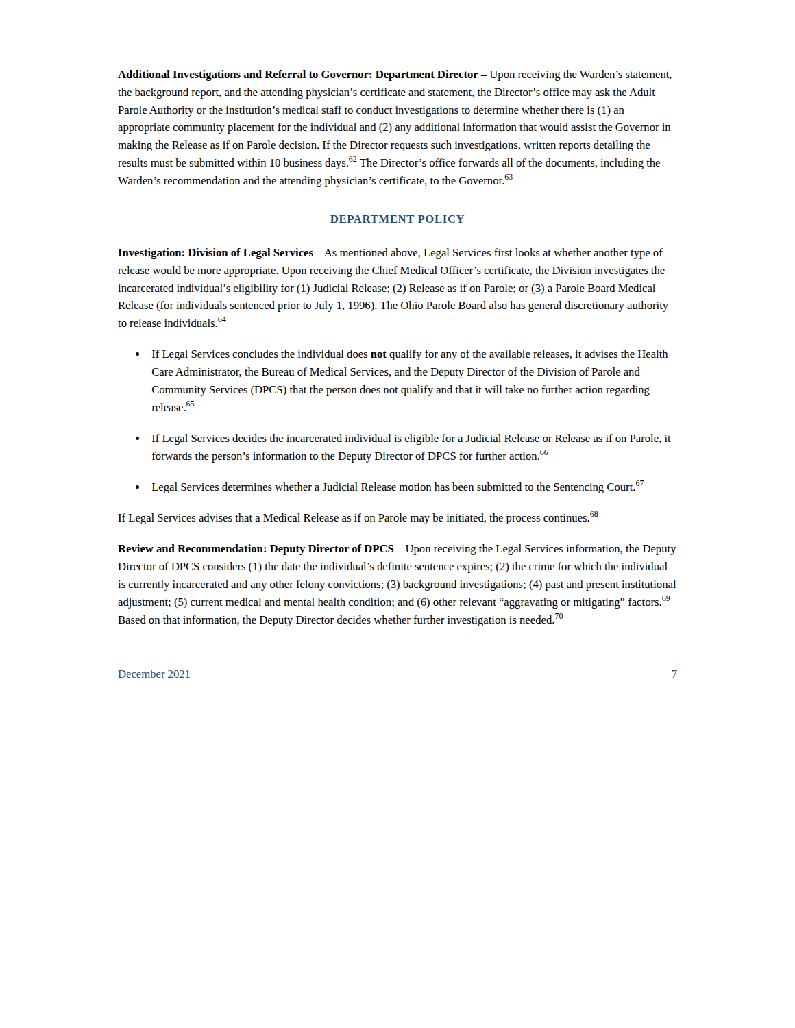Additional Investigations and Referral to Governor: Department Director – Upon receiving the Warden’s statement, the background report, and the attending physician’s certificate and statement, the Director’s office may ask the Adult Parole Authority or the institution’s medical staff to conduct investigations to determine whether there is (1) an appropriate community placement for the individual and (2) any additional information that would assist the Governor in making the Release as if on Parole decision. If the Director requests such investigations, written reports detailing the results must be submitted within 10 business days.62 The Director’s office forwards all of the documents, including the Warden’s recommendation and the attending physician’s certificate, to the Governor.63
DEPARTMENT POLICY
Investigation: Division of Legal Services – As mentioned above, Legal Services first looks at whether another type of release would be more appropriate. Upon receiving the Chief Medical Officer’s certificate, the Division investigates the incarcerated individual’s eligibility for (1) Judicial Release; (2) Release as if on Parole; or (3) a Parole Board Medical Release (for individuals sentenced prior to July 1, 1996). The Ohio Parole Board also has general discretionary authority to release individuals.64
If Legal Services concludes the individual does not qualify for any of the available releases, it advises the Health Care Administrator, the Bureau of Medical Services, and the Deputy Director of the Division of Parole and Community Services (DPCS) that the person does not qualify and that it will take no further action regarding release.65
If Legal Services decides the incarcerated individual is eligible for a Judicial Release or Release as if on Parole, it forwards the person’s information to the Deputy Director of DPCS for further action.66
Legal Services determines whether a Judicial Release motion has been submitted to the Sentencing Court.67
If Legal Services advises that a Medical Release as if on Parole may be initiated, the process continues.68
Review and Recommendation: Deputy Director of DPCS – Upon receiving the Legal Services information, the Deputy Director of DPCS considers (1) the date the individual’s definite sentence expires; (2) the crime for which the individual is currently incarcerated and any other felony convictions; (3) background investigations; (4) past and present institutional adjustment; (5) current medical and mental health condition; and (6) other relevant “aggravating or mitigating” factors.69 Based on that information, the Deputy Director decides whether further investigation is needed.70
December 2021 7